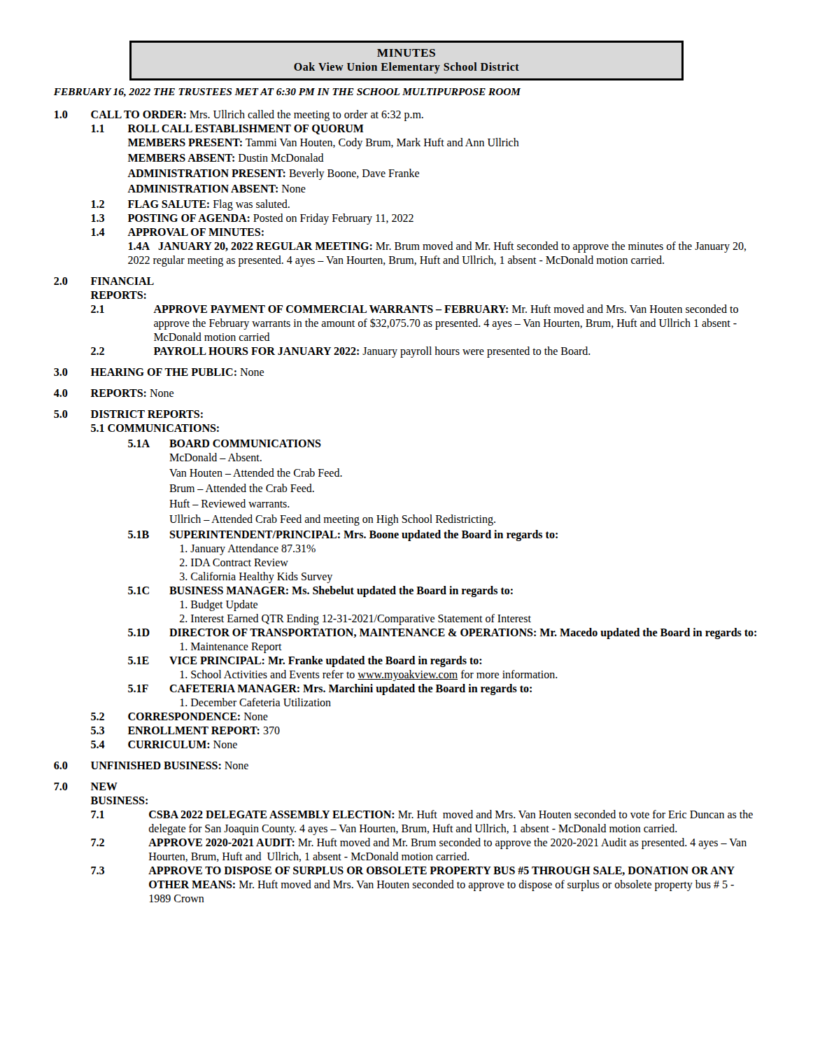MINUTES
Oak View Union Elementary School District
FEBRUARY 16, 2022 THE TRUSTEES MET AT 6:30 PM IN THE SCHOOL MULTIPURPOSE ROOM
| 1.0 | CALL TO ORDER: Mrs. Ullrich called the meeting to order at 6:32 p.m. |
| | 1.1 | ROLL CALL ESTABLISHMENT OF QUORUM |
MEMBERS PRESENT: Tammi Van Houten, Cody Brum, Mark Huft and Ann Ullrich
MEMBERS ABSENT: Dustin McDonalad
ADMINISTRATION PRESENT: Beverly Boone, Dave Franke
ADMINISTRATION ABSENT: None
| | 1.2 | FLAG SALUTE: Flag was saluted. |
| | 1.3 | POSTING OF AGENDA: Posted on Friday February 11, 2022 |
| | 1.4 | APPROVAL OF MINUTES: |
1.4A JANUARY 20, 2022 REGULAR MEETING: Mr. Brum moved and Mr. Huft seconded to approve the minutes of the January 20, 2022 regular meeting as presented. 4 ayes – Van Hourten, Brum, Huft and Ullrich, 1 absent - McDonald motion carried.
| 2.0 | FINANCIAL REPORTS: |
| | 2.1 | APPROVE PAYMENT OF COMMERCIAL WARRANTS – FEBRUARY: Mr. Huft moved and Mrs. Van Houten seconded to approve the February warrants in the amount of $32,075.70 as presented. 4 ayes – Van Hourten, Brum, Huft and Ullrich 1 absent - McDonald motion carried |
| | 2.2 | PAYROLL HOURS FOR JANUARY 2022: January payroll hours were presented to the Board. |
| 3.0 | HEARING OF THE PUBLIC: None |
| 4.0 | REPORTS: None |
| 5.0 | DISTRICT REPORTS: |
5.1 COMMUNICATIONS:
| | | 5.1A | BOARD COMMUNICATIONS |
McDonald – Absent.
Van Houten – Attended the Crab Feed.
Brum – Attended the Crab Feed.
Huft – Reviewed warrants.
Ullrich – Attended Crab Feed and meeting on High School Redistricting.
| | | 5.1B | SUPERINTENDENT/PRINCIPAL: Mrs. Boone updated the Board in regards to: |
January Attendance 87.31%
IDA Contract Review
California Healthy Kids Survey
| | | 5.1C | BUSINESS MANAGER: Ms. Shebelut updated the Board in regards to: |
Budget Update
Interest Earned QTR Ending 12-31-2021/Comparative Statement of Interest
| | | 5.1D | DIRECTOR OF TRANSPORTATION, MAINTENANCE & OPERATIONS: Mr. Macedo updated the Board in regards to: |
Maintenance Report
| | | 5.1E | VICE PRINCIPAL: Mr. Franke updated the Board in regards to: |
School Activities and Events refer to www.myoakview.com for more information.
| | | 5.1F | CAFETERIA MANAGER: Mrs. Marchini updated the Board in regards to: |
December Cafeteria Utilization
| | 5.2 | CORRESPONDENCE: None |
| | 5.3 | ENROLLMENT REPORT: 370 |
| | 5.4 | CURRICULUM: None |
| 6.0 | UNFINISHED BUSINESS: None |
| 7.0 | NEW BUSINESS: |
| | 7.1 | CSBA 2022 DELEGATE ASSEMBLY ELECTION: Mr. Huft moved and Mrs. Van Houten seconded to vote for Eric Duncan as the delegate for San Joaquin County. 4 ayes – Van Hourten, Brum, Huft and Ullrich, 1 absent - McDonald motion carried. |
| | 7.2 | APPROVE 2020-2021 AUDIT: Mr. Huft moved and Mr. Brum seconded to approve the 2020-2021 Audit as presented. 4 ayes – Van Hourten, Brum, Huft and Ullrich, 1 absent - McDonald motion carried. |
| | 7.3 | APPROVE TO DISPOSE OF SURPLUS OR OBSOLETE PROPERTY BUS #5 THROUGH SALE, DONATION OR ANY OTHER MEANS: Mr. Huft moved and Mrs. Van Houten seconded to approve to dispose of surplus or obsolete property bus # 5 - 1989 Crown |